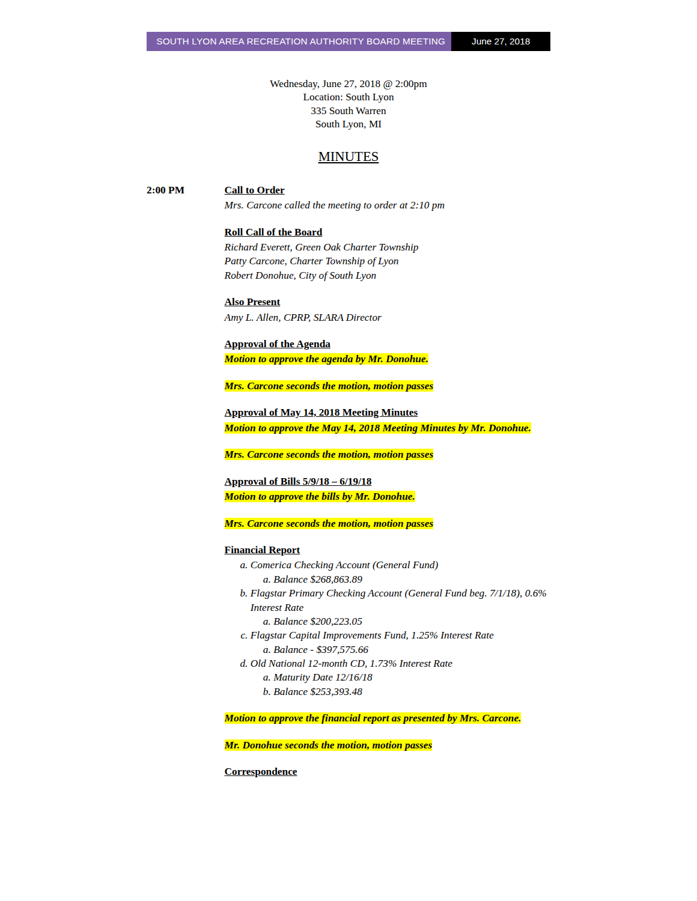SOUTH LYON AREA RECREATION AUTHORITY BOARD MEETING
June 27, 2018
Wednesday, June 27, 2018 @ 2:00pm
Location: South Lyon
335 South Warren
South Lyon, MI
MINUTES
2:00 PM
Call to Order
Mrs. Carcone called the meeting to order at 2:10 pm
Roll Call of the Board
Richard Everett, Green Oak Charter Township
Patty Carcone, Charter Township of Lyon
Robert Donohue, City of South Lyon
Also Present
Amy L. Allen, CPRP, SLARA Director
Approval of the Agenda
Motion to approve the agenda by Mr. Donohue.
Mrs. Carcone seconds the motion, motion passes
Approval of May 14, 2018 Meeting Minutes
Motion to approve the May 14, 2018 Meeting Minutes by Mr. Donohue.
Mrs. Carcone seconds the motion, motion passes
Approval of Bills 5/9/18 – 6/19/18
Motion to approve the bills by Mr. Donohue.
Mrs. Carcone seconds the motion, motion passes
Financial Report
Comerica Checking Account (General Fund)
Balance $268,863.89
Flagstar Primary Checking Account (General Fund beg. 7/1/18), 0.6% Interest Rate
Balance $200,223.05
Flagstar Capital Improvements Fund, 1.25% Interest Rate
Balance - $397,575.66
Old National 12-month CD, 1.73% Interest Rate
Maturity Date 12/16/18
Balance $253,393.48
Motion to approve the financial report as presented by Mrs. Carcone.
Mr. Donohue seconds the motion, motion passes
Correspondence